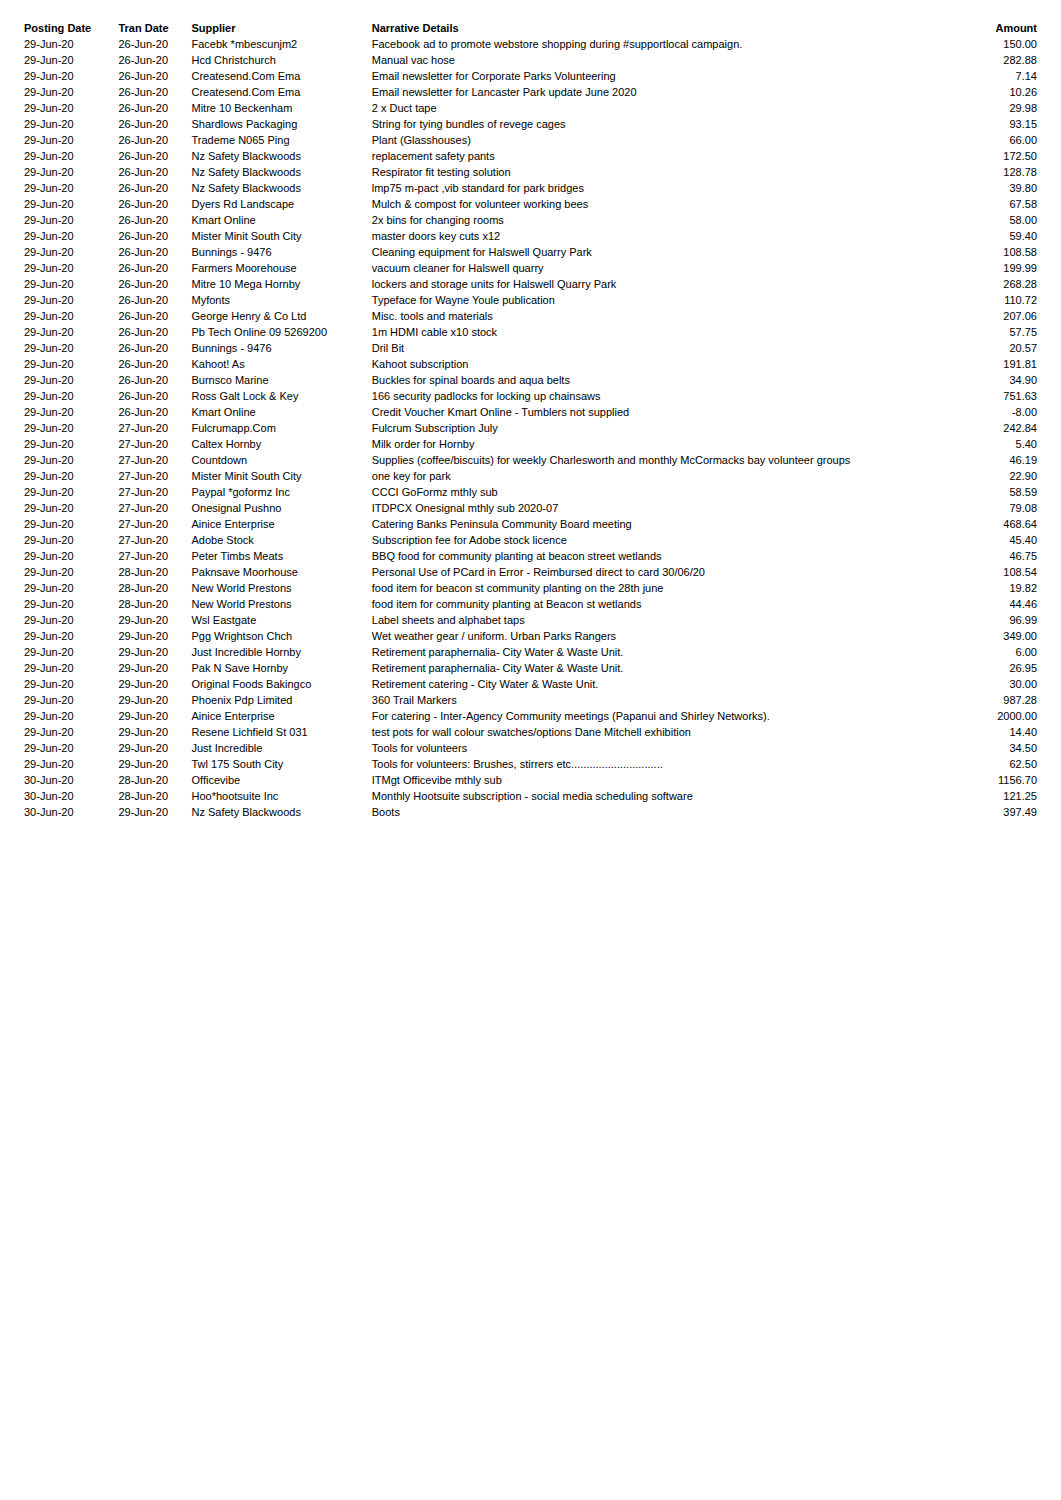| Posting Date | Tran Date | Supplier | Narrative Details | Amount |
| --- | --- | --- | --- | --- |
| 29-Jun-20 | 26-Jun-20 | Facebk *mbescunjm2 | Facebook ad to promote webstore shopping during #supportlocal campaign. | 150.00 |
| 29-Jun-20 | 26-Jun-20 | Hcd Christchurch | Manual vac hose | 282.88 |
| 29-Jun-20 | 26-Jun-20 | Createsend.Com Ema | Email newsletter for Corporate Parks Volunteering | 7.14 |
| 29-Jun-20 | 26-Jun-20 | Createsend.Com Ema | Email newsletter for Lancaster Park update June 2020 | 10.26 |
| 29-Jun-20 | 26-Jun-20 | Mitre 10 Beckenham | 2 x Duct tape | 29.98 |
| 29-Jun-20 | 26-Jun-20 | Shardlows Packaging | String for tying bundles of revege cages | 93.15 |
| 29-Jun-20 | 26-Jun-20 | Trademe N065 Ping | Plant (Glasshouses) | 66.00 |
| 29-Jun-20 | 26-Jun-20 | Nz Safety Blackwoods | replacement safety pants | 172.50 |
| 29-Jun-20 | 26-Jun-20 | Nz Safety Blackwoods | Respirator fit testing solution | 128.78 |
| 29-Jun-20 | 26-Jun-20 | Nz Safety Blackwoods | lmp75 m-pact ,vib standard for park bridges | 39.80 |
| 29-Jun-20 | 26-Jun-20 | Dyers Rd Landscape | Mulch & compost for volunteer working bees | 67.58 |
| 29-Jun-20 | 26-Jun-20 | Kmart Online | 2x bins for changing rooms | 58.00 |
| 29-Jun-20 | 26-Jun-20 | Mister Minit South City | master doors key cuts x12 | 59.40 |
| 29-Jun-20 | 26-Jun-20 | Bunnings - 9476 | Cleaning equipment for Halswell Quarry Park | 108.58 |
| 29-Jun-20 | 26-Jun-20 | Farmers Moorehouse | vacuum cleaner for Halswell quarry | 199.99 |
| 29-Jun-20 | 26-Jun-20 | Mitre 10 Mega Hornby | lockers and storage units for Halswell Quarry Park | 268.28 |
| 29-Jun-20 | 26-Jun-20 | Myfonts | Typeface for Wayne Youle publication | 110.72 |
| 29-Jun-20 | 26-Jun-20 | George Henry & Co Ltd | Misc. tools and materials | 207.06 |
| 29-Jun-20 | 26-Jun-20 | Pb Tech Online 09 5269200 | 1m HDMI cable x10 stock | 57.75 |
| 29-Jun-20 | 26-Jun-20 | Bunnings - 9476 | Dril Bit | 20.57 |
| 29-Jun-20 | 26-Jun-20 | Kahoot! As | Kahoot subscription | 191.81 |
| 29-Jun-20 | 26-Jun-20 | Burnsco Marine | Buckles for spinal boards and aqua belts | 34.90 |
| 29-Jun-20 | 26-Jun-20 | Ross Galt Lock & Key | 166 security padlocks for locking up chainsaws | 751.63 |
| 29-Jun-20 | 26-Jun-20 | Kmart Online | Credit Voucher Kmart Online - Tumblers not supplied | -8.00 |
| 29-Jun-20 | 27-Jun-20 | Fulcrumapp.Com | Fulcrum Subscription July | 242.84 |
| 29-Jun-20 | 27-Jun-20 | Caltex Hornby | Milk order for Hornby | 5.40 |
| 29-Jun-20 | 27-Jun-20 | Countdown | Supplies (coffee/biscuits) for weekly Charlesworth and monthly McCormacks bay volunteer groups | 46.19 |
| 29-Jun-20 | 27-Jun-20 | Mister Minit South City | one key for park | 22.90 |
| 29-Jun-20 | 27-Jun-20 | Paypal *goformz Inc | CCCI GoFormz mthly sub | 58.59 |
| 29-Jun-20 | 27-Jun-20 | Onesignal Pushno | ITDPCX Onesignal mthly sub 2020-07 | 79.08 |
| 29-Jun-20 | 27-Jun-20 | Ainice Enterprise | Catering Banks Peninsula Community Board meeting | 468.64 |
| 29-Jun-20 | 27-Jun-20 | Adobe Stock | Subscription fee for Adobe stock licence | 45.40 |
| 29-Jun-20 | 27-Jun-20 | Peter Timbs Meats | BBQ food for community planting at beacon street wetlands | 46.75 |
| 29-Jun-20 | 28-Jun-20 | Paknsave Moorhouse | Personal Use of PCard in Error - Reimbursed direct to card 30/06/20 | 108.54 |
| 29-Jun-20 | 28-Jun-20 | New World Prestons | food item for beacon st community planting on the 28th june | 19.82 |
| 29-Jun-20 | 28-Jun-20 | New World Prestons | food item for community planting at Beacon st wetlands | 44.46 |
| 29-Jun-20 | 29-Jun-20 | Wsl Eastgate | Label sheets and alphabet taps | 96.99 |
| 29-Jun-20 | 29-Jun-20 | Pgg Wrightson Chch | Wet weather gear / uniform. Urban Parks Rangers | 349.00 |
| 29-Jun-20 | 29-Jun-20 | Just Incredible Hornby | Retirement paraphernalia- City Water & Waste Unit. | 6.00 |
| 29-Jun-20 | 29-Jun-20 | Pak N Save Hornby | Retirement paraphernalia- City Water & Waste Unit. | 26.95 |
| 29-Jun-20 | 29-Jun-20 | Original Foods Bakingco | Retirement catering - City Water & Waste Unit. | 30.00 |
| 29-Jun-20 | 29-Jun-20 | Phoenix Pdp Limited | 360 Trail Markers | 987.28 |
| 29-Jun-20 | 29-Jun-20 | Ainice Enterprise | For catering - Inter-Agency Community meetings (Papanui and Shirley Networks). | 2000.00 |
| 29-Jun-20 | 29-Jun-20 | Resene Lichfield St 031 | test pots for wall colour swatches/options Dane Mitchell exhibition | 14.40 |
| 29-Jun-20 | 29-Jun-20 | Just Incredible | Tools for volunteers | 34.50 |
| 29-Jun-20 | 29-Jun-20 | Twl 175 South City | Tools for volunteers: Brushes, stirrers etc.............................. | 62.50 |
| 30-Jun-20 | 28-Jun-20 | Officevibe | ITMgt Officevibe mthly sub | 1156.70 |
| 30-Jun-20 | 28-Jun-20 | Hoo*hootsuite Inc | Monthly Hootsuite subscription - social media scheduling software | 121.25 |
| 30-Jun-20 | 29-Jun-20 | Nz Safety Blackwoods | Boots | 397.49 |